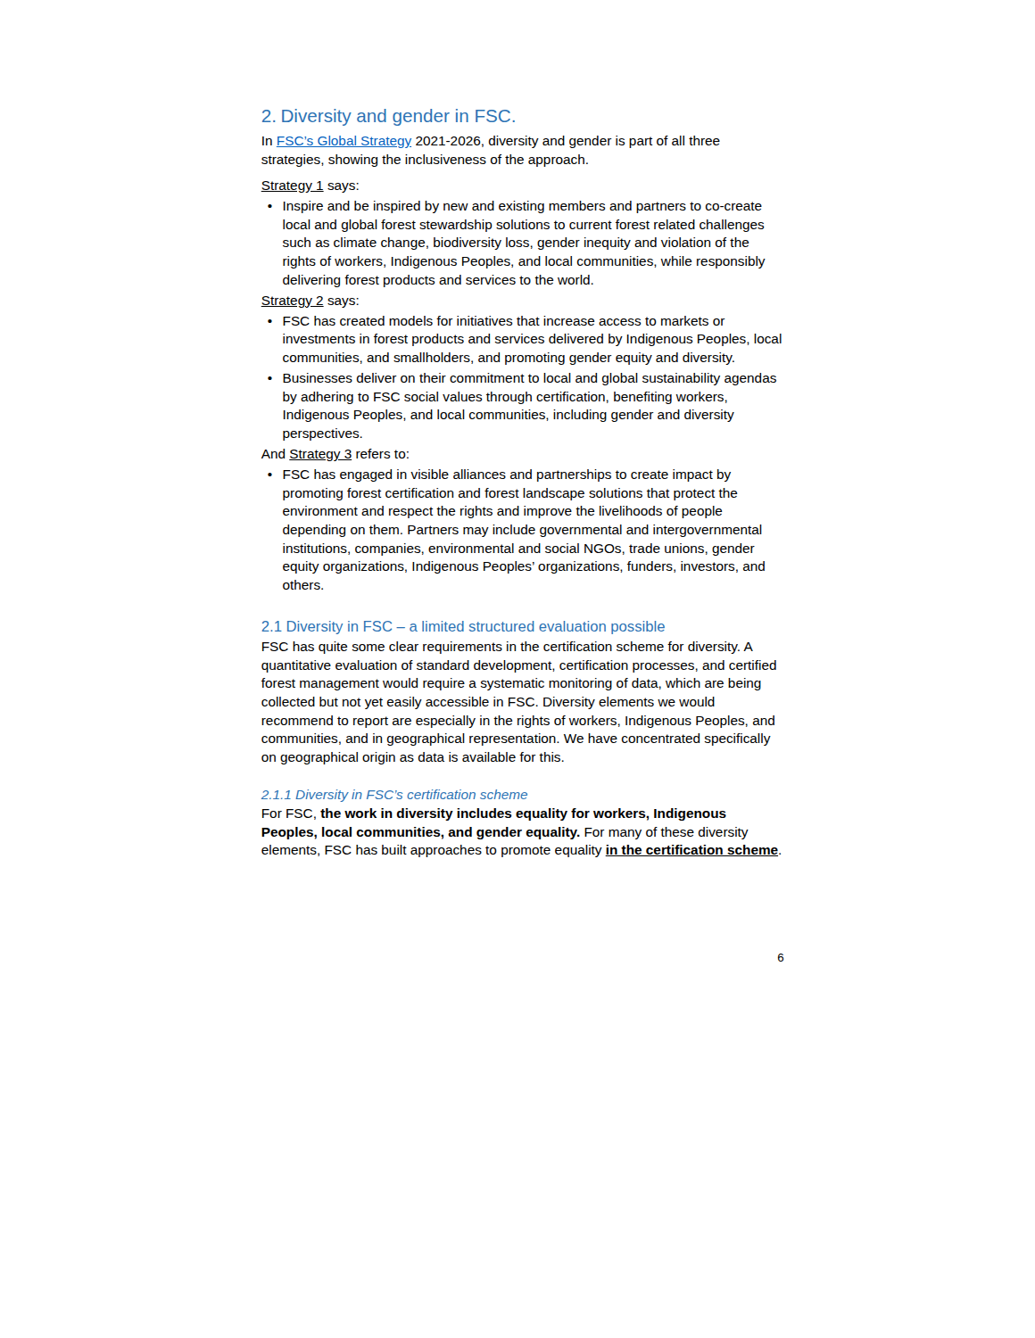2. Diversity and gender in FSC.
In FSC’s Global Strategy 2021-2026, diversity and gender is part of all three strategies, showing the inclusiveness of the approach.
Strategy 1 says:
Inspire and be inspired by new and existing members and partners to co-create local and global forest stewardship solutions to current forest related challenges such as climate change, biodiversity loss, gender inequity and violation of the rights of workers, Indigenous Peoples, and local communities, while responsibly delivering forest products and services to the world.
Strategy 2 says:
FSC has created models for initiatives that increase access to markets or investments in forest products and services delivered by Indigenous Peoples, local communities, and smallholders, and promoting gender equity and diversity.
Businesses deliver on their commitment to local and global sustainability agendas by adhering to FSC social values through certification, benefiting workers, Indigenous Peoples, and local communities, including gender and diversity perspectives.
And Strategy 3 refers to:
FSC has engaged in visible alliances and partnerships to create impact by promoting forest certification and forest landscape solutions that protect the environment and respect the rights and improve the livelihoods of people depending on them. Partners may include governmental and intergovernmental institutions, companies, environmental and social NGOs, trade unions, gender equity organizations, Indigenous Peoples’ organizations, funders, investors, and others.
2.1 Diversity in FSC – a limited structured evaluation possible
FSC has quite some clear requirements in the certification scheme for diversity. A quantitative evaluation of standard development, certification processes, and certified forest management would require a systematic monitoring of data, which are being collected but not yet easily accessible in FSC. Diversity elements we would recommend to report are especially in the rights of workers, Indigenous Peoples, and communities, and in geographical representation. We have concentrated specifically on geographical origin as data is available for this.
2.1.1 Diversity in FSC’s certification scheme
For FSC, the work in diversity includes equality for workers, Indigenous Peoples, local communities, and gender equality. For many of these diversity elements, FSC has built approaches to promote equality in the certification scheme.
6